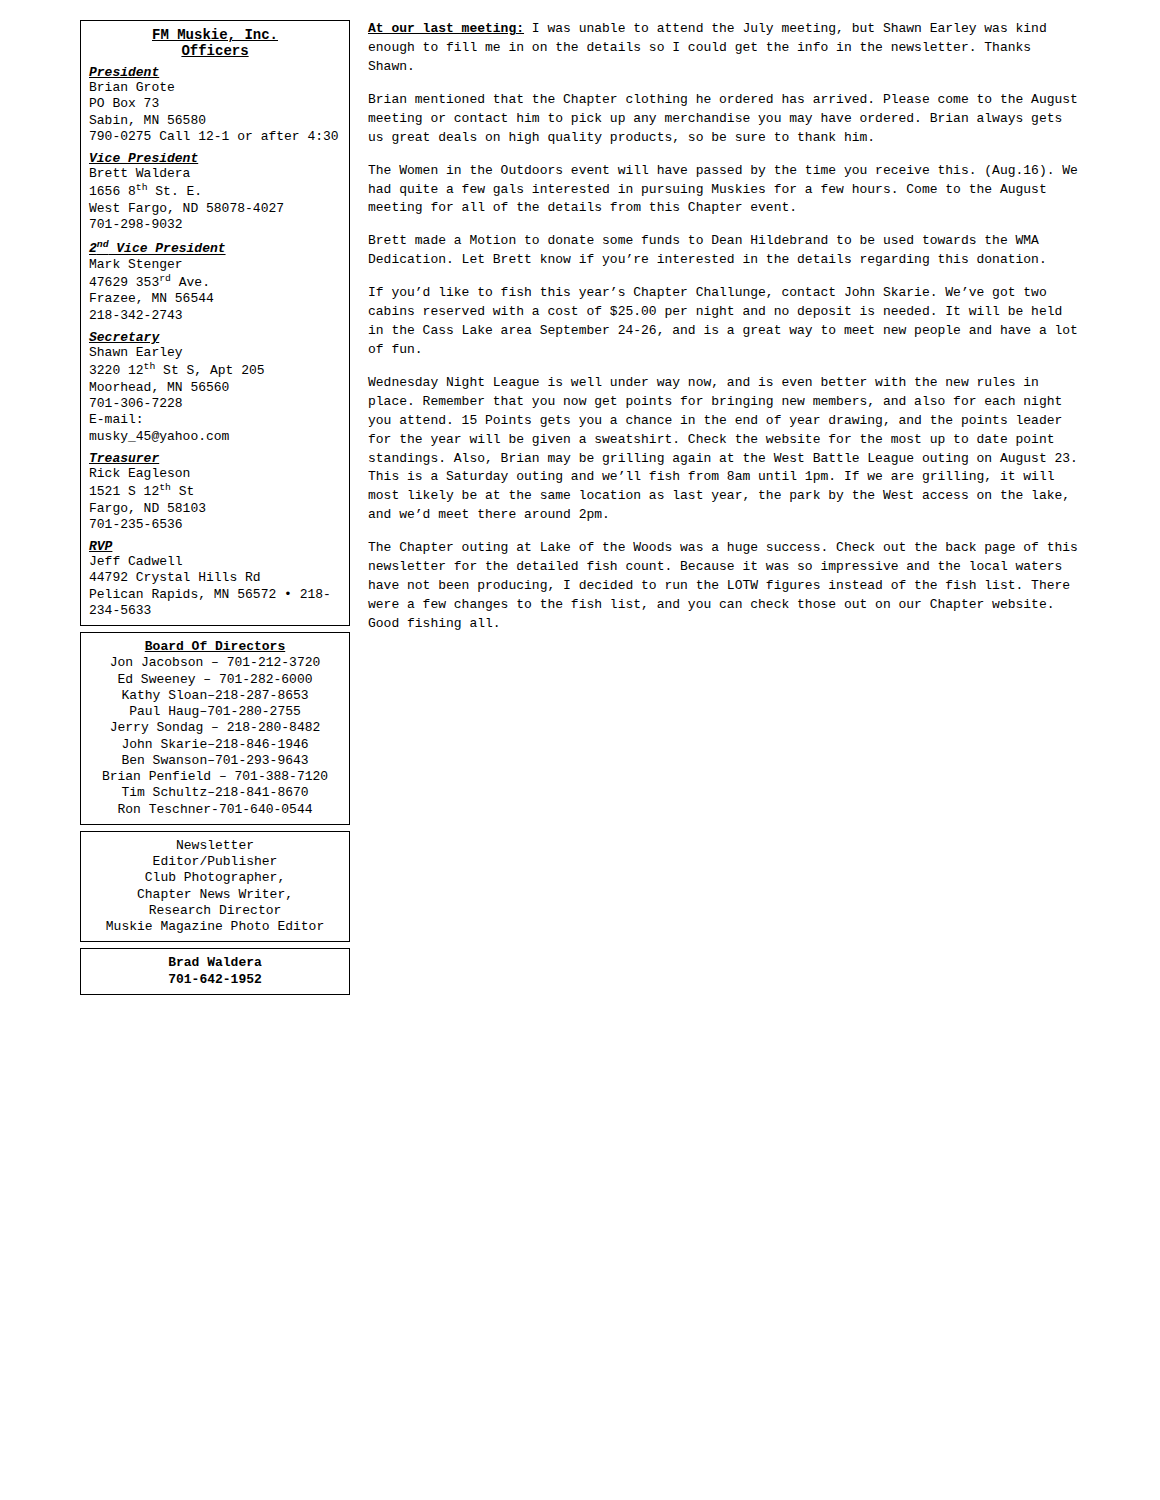FM Muskie, Inc.
Officers
President
Brian Grote
PO Box 73
Sabin, MN 56580
790-0275 Call 12-1 or after 4:30
Vice President
Brett Waldera
1656 8th St. E.
West Fargo, ND 58078-4027
701-298-9032
2nd Vice President
Mark Stenger
47629 353rd Ave.
Frazee, MN 56544
218-342-2743
Secretary
Shawn Earley
3220 12th St S, Apt 205
Moorhead, MN 56560
701-306-7228
E-mail:
musky_45@yahoo.com
Treasurer
Rick Eagleson
1521 S 12th St
Fargo, ND 58103
701-235-6536
RVP
Jeff Cadwell
44792 Crystal Hills Rd
Pelican Rapids, MN 56572 • 218-234-5633
Board Of Directors
Jon Jacobson – 701-212-3720
Ed Sweeney – 701-282-6000
Kathy Sloan–218-287-8653
Paul Haug–701-280-2755
Jerry Sondag – 218-280-8482
John Skarie–218-846-1946
Ben Swanson–701-293-9643
Brian Penfield – 701-388-7120
Tim Schultz–218-841-8670
Ron Teschner-701-640-0544
Newsletter
Editor/Publisher
Club Photographer,
Chapter News Writer,
Research Director
Muskie Magazine Photo Editor
Brad Waldera
701-642-1952
At our last meeting: I was unable to attend the July meeting, but Shawn Earley was kind enough to fill me in on the details so I could get the info in the newsletter. Thanks Shawn.
Brian mentioned that the Chapter clothing he ordered has arrived. Please come to the August meeting or contact him to pick up any merchandise you may have ordered. Brian always gets us great deals on high quality products, so be sure to thank him.
The Women in the Outdoors event will have passed by the time you receive this. (Aug.16). We had quite a few gals interested in pursuing Muskies for a few hours. Come to the August meeting for all of the details from this Chapter event.
Brett made a Motion to donate some funds to Dean Hildebrand to be used towards the WMA Dedication. Let Brett know if you’re interested in the details regarding this donation.
If you’d like to fish this year’s Chapter Challunge, contact John Skarie. We’ve got two cabins reserved with a cost of $25.00 per night and no deposit is needed. It will be held in the Cass Lake area September 24-26, and is a great way to meet new people and have a lot of fun.
Wednesday Night League is well under way now, and is even better with the new rules in place. Remember that you now get points for bringing new members, and also for each night you attend. 15 Points gets you a chance in the end of year drawing, and the points leader for the year will be given a sweatshirt. Check the website for the most up to date point standings. Also, Brian may be grilling again at the West Battle League outing on August 23. This is a Saturday outing and we’ll fish from 8am until 1pm. If we are grilling, it will most likely be at the same location as last year, the park by the West access on the lake, and we’d meet there around 2pm.
The Chapter outing at Lake of the Woods was a huge success. Check out the back page of this newsletter for the detailed fish count. Because it was so impressive and the local waters have not been producing, I decided to run the LOTW figures instead of the fish list. There were a few changes to the fish list, and you can check those out on our Chapter website. Good fishing all.